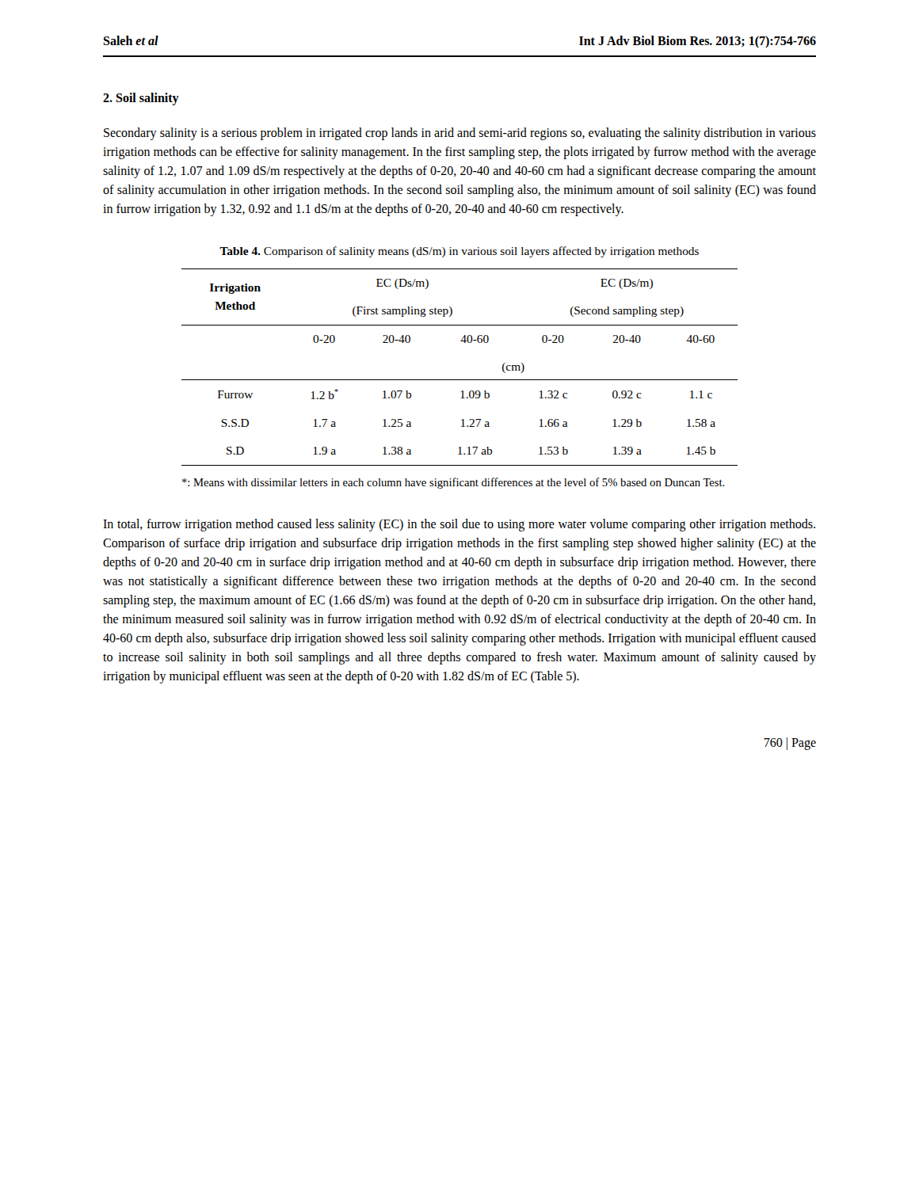Saleh et al
Int J Adv Biol Biom Res. 2013; 1(7):754-766
2. Soil salinity
Secondary salinity is a serious problem in irrigated crop lands in arid and semi-arid regions so, evaluating the salinity distribution in various irrigation methods can be effective for salinity management. In the first sampling step, the plots irrigated by furrow method with the average salinity of 1.2, 1.07 and 1.09 dS/m respectively at the depths of 0-20, 20-40 and 40-60 cm had a significant decrease comparing the amount of salinity accumulation in other irrigation methods. In the second soil sampling also, the minimum amount of soil salinity (EC) was found in furrow irrigation by 1.32, 0.92 and 1.1 dS/m at the depths of 0-20, 20-40 and 40-60 cm respectively.
Table 4. Comparison of salinity means (dS/m) in various soil layers affected by irrigation methods
| Irrigation Method | EC (Ds/m) | EC (Ds/m) |
| --- | --- | --- |
| (First sampling step) | (Second sampling step) |
| | 0-20 | 20-40 | 40-60 | 0-20 | 20-40 | 40-60 |
| | (cm) |
| Furrow | 1.2 b * | 1.07 b | 1.09 b | 1.32 c | 0.92 c | 1.1 c |
| S.S.D | 1.7 a | 1.25 a | 1.27 a | 1.66 a | 1.29 b | 1.58 a |
| S.D | 1.9 a | 1.38 a | 1.17 ab | 1.53 b | 1.39 a | 1.45 b |
*: Means with dissimilar letters in each column have significant differences at the level of 5% based on Duncan Test.
In total, furrow irrigation method caused less salinity (EC) in the soil due to using more water volume comparing other irrigation methods. Comparison of surface drip irrigation and subsurface drip irrigation methods in the first sampling step showed higher salinity (EC) at the depths of 0-20 and 20-40 cm in surface drip irrigation method and at 40-60 cm depth in subsurface drip irrigation method. However, there was not statistically a significant difference between these two irrigation methods at the depths of 0-20 and 20-40 cm. In the second sampling step, the maximum amount of EC (1.66 dS/m) was found at the depth of 0-20 cm in subsurface drip irrigation. On the other hand, the minimum measured soil salinity was in furrow irrigation method with 0.92 dS/m of electrical conductivity at the depth of 20-40 cm. In 40-60 cm depth also, subsurface drip irrigation showed less soil salinity comparing other methods. Irrigation with municipal effluent caused to increase soil salinity in both soil samplings and all three depths compared to fresh water. Maximum amount of salinity caused by irrigation by municipal effluent was seen at the depth of 0-20 with 1.82 dS/m of EC (Table 5).
760 | Page